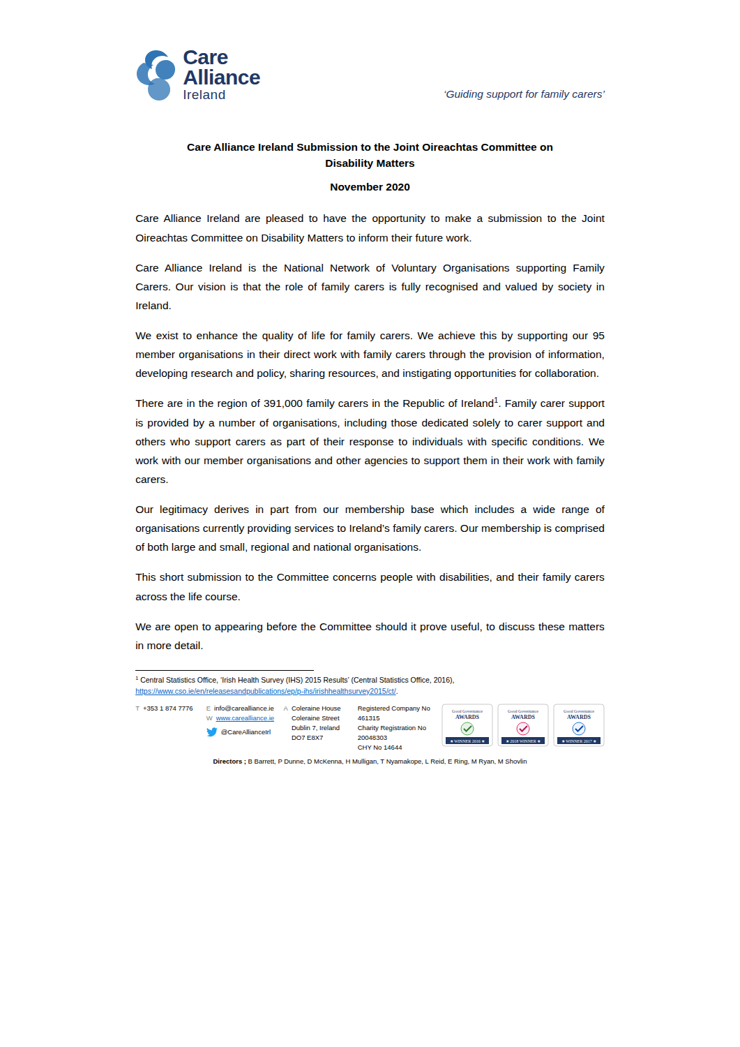Care Alliance Ireland
‘Guiding support for family carers’
Care Alliance Ireland Submission to the Joint Oireachtas Committee on
Disability Matters
November 2020
Care Alliance Ireland are pleased to have the opportunity to make a submission to the Joint Oireachtas Committee on Disability Matters to inform their future work.
Care Alliance Ireland is the National Network of Voluntary Organisations supporting Family Carers. Our vision is that the role of family carers is fully recognised and valued by society in Ireland.
We exist to enhance the quality of life for family carers. We achieve this by supporting our 95 member organisations in their direct work with family carers through the provision of information, developing research and policy, sharing resources, and instigating opportunities for collaboration.
There are in the region of 391,000 family carers in the Republic of Ireland1. Family carer support is provided by a number of organisations, including those dedicated solely to carer support and others who support carers as part of their response to individuals with specific conditions. We work with our member organisations and other agencies to support them in their work with family carers.
Our legitimacy derives in part from our membership base which includes a wide range of organisations currently providing services to Ireland’s family carers. Our membership is comprised of both large and small, regional and national organisations.
This short submission to the Committee concerns people with disabilities, and their family carers across the life course.
We are open to appearing before the Committee should it prove useful, to discuss these matters in more detail.
1 Central Statistics Office, ‘Irish Health Survey (IHS) 2015 Results’ (Central Statistics Office, 2016),
https://www.cso.ie/en/releasesandpublications/ep/p-ihs/irishhealthsurvey2015/ct/.
T+353 1 874 7776
Einfo@carealliance.ie
Wwww.carealliance.ie
@CareAllianceIrl
AColeraine House
Coleraine Street
Dublin 7, Ireland
DO7 E8X7
Registered Company No
461315
Charity Registration No
20048303
CHY No 14644
Good Governance AWARDS ★ WINNER 2016 ★ Good Governance AWARDS ★ 2018 WINNER ★ Good Governance AWARDS ★ WINNER 2017 ★
Directors ; B Barrett, P Dunne, D McKenna, H Mulligan, T Nyamakope, L Reid, E Ring, M Ryan, M Shovlin